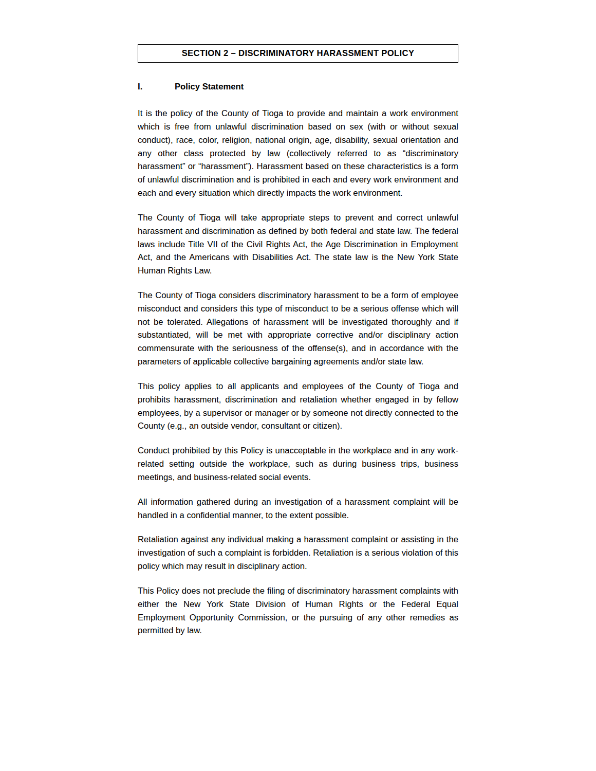SECTION 2 – DISCRIMINATORY HARASSMENT POLICY
I. Policy Statement
It is the policy of the County of Tioga to provide and maintain a work environment which is free from unlawful discrimination based on sex (with or without sexual conduct), race, color, religion, national origin, age, disability, sexual orientation and any other class protected by law (collectively referred to as “discriminatory harassment” or “harassment”). Harassment based on these characteristics is a form of unlawful discrimination and is prohibited in each and every work environment and each and every situation which directly impacts the work environment.
The County of Tioga will take appropriate steps to prevent and correct unlawful harassment and discrimination as defined by both federal and state law. The federal laws include Title VII of the Civil Rights Act, the Age Discrimination in Employment Act, and the Americans with Disabilities Act. The state law is the New York State Human Rights Law.
The County of Tioga considers discriminatory harassment to be a form of employee misconduct and considers this type of misconduct to be a serious offense which will not be tolerated. Allegations of harassment will be investigated thoroughly and if substantiated, will be met with appropriate corrective and/or disciplinary action commensurate with the seriousness of the offense(s), and in accordance with the parameters of applicable collective bargaining agreements and/or state law.
This policy applies to all applicants and employees of the County of Tioga and prohibits harassment, discrimination and retaliation whether engaged in by fellow employees, by a supervisor or manager or by someone not directly connected to the County (e.g., an outside vendor, consultant or citizen).
Conduct prohibited by this Policy is unacceptable in the workplace and in any work-related setting outside the workplace, such as during business trips, business meetings, and business-related social events.
All information gathered during an investigation of a harassment complaint will be handled in a confidential manner, to the extent possible.
Retaliation against any individual making a harassment complaint or assisting in the investigation of such a complaint is forbidden. Retaliation is a serious violation of this policy which may result in disciplinary action.
This Policy does not preclude the filing of discriminatory harassment complaints with either the New York State Division of Human Rights or the Federal Equal Employment Opportunity Commission, or the pursuing of any other remedies as permitted by law.